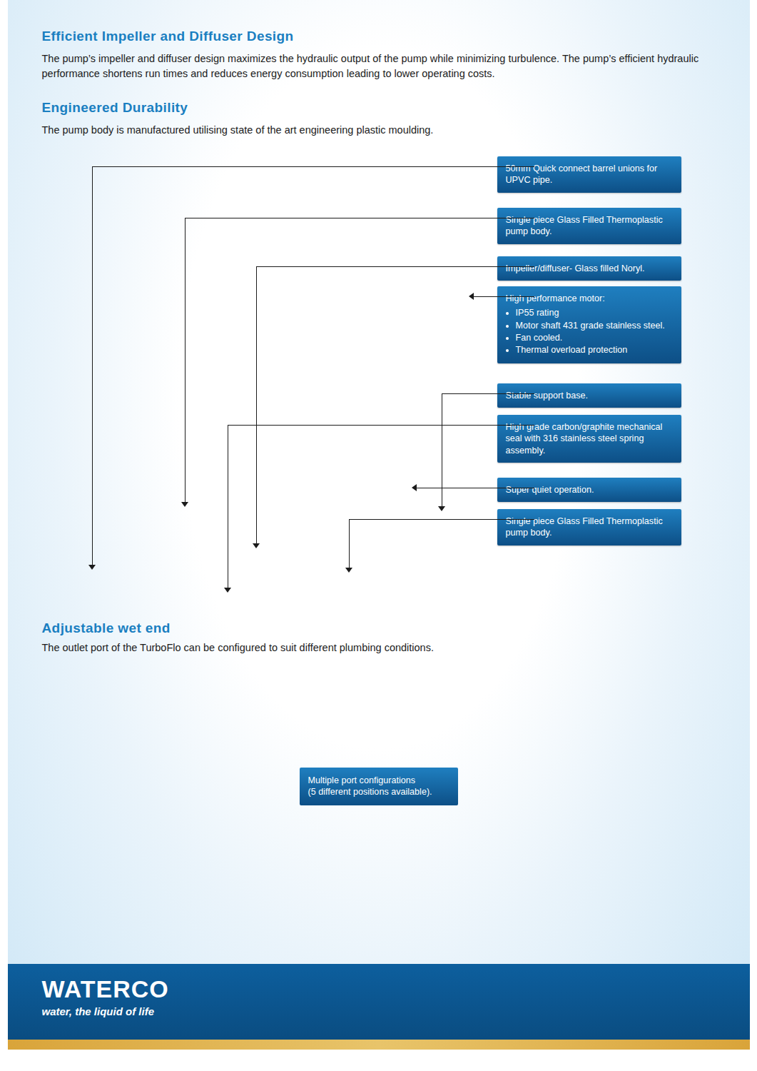Efficient Impeller and Diffuser Design
The pump’s impeller and diffuser design maximizes the hydraulic output of the pump while minimizing turbulence. The pump’s efficient hydraulic performance shortens run times and reduces energy consumption leading to lower operating costs.
Engineered Durability
The pump body is manufactured utilising state of the art engineering plastic moulding.
50mm Quick connect barrel unions for UPVC pipe.
Single piece Glass Filled Thermoplastic pump body.
Impeller/diffuser- Glass filled Noryl.
High performance motor:
IP55 rating
Motor shaft 431 grade stainless steel.
Fan cooled.
Thermal overload protection
Stable support base.
High grade carbon/graphite mechanical seal with 316 stainless steel spring assembly.
Super quiet operation.
Single piece Glass Filled Thermoplastic pump body.
Adjustable wet end
The outlet port of the TurboFlo can be configured to suit different plumbing conditions.
Multiple port configurations
(5 different positions available).
WATERCO
water, the liquid of life